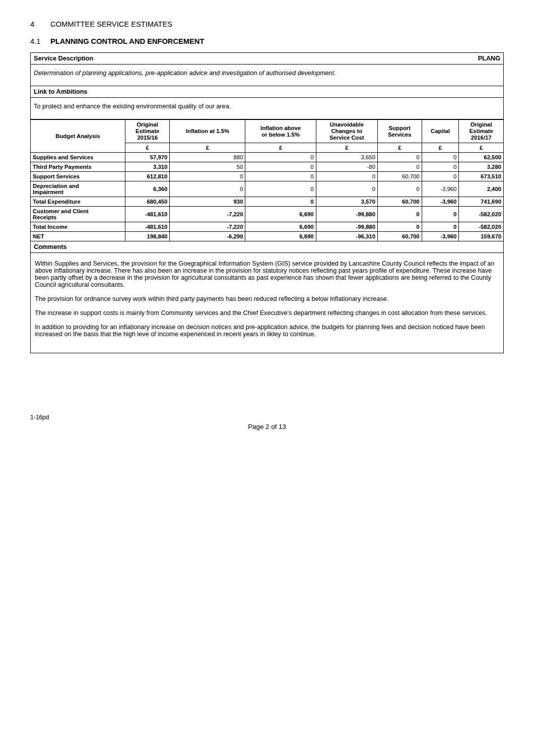4 COMMITTEE SERVICE ESTIMATES
4.1 PLANNING CONTROL AND ENFORCEMENT
Service Description PLANG
Determination of planning applications, pre-application advice and investigation of authorised development.
Link to Ambitions
To protect and enhance the existing environmental quality of our area.
| Budget Analysis | Original Estimate 2015/16 | Inflation at 1.5% | Inflation above or below 1.5% | Unavoidable Changes to Service Cost | Support Services | Capital | Original Estimate 2016/17 |
| --- | --- | --- | --- | --- | --- | --- | --- |
| £ | £ | £ | £ | £ | £ | £ |
| Supplies and Services | 57,970 | 880 | 0 | 3,650 | 0 | 0 | 62,500 |
| Third Party Payments | 3,310 | 50 | 0 | -80 | 0 | 0 | 3,280 |
| Support Services | 612,810 | 0 | 0 | 0 | 60,700 | 0 | 673,510 |
| Depreciation and Impairment | 6,360 | 0 | 0 | 0 | 0 | -3,960 | 2,400 |
| Total Expenditure | 680,450 | 930 | 0 | 3,570 | 60,700 | -3,960 | 741,690 |
| Customer and Client Receipts | -481,610 | -7,220 | 6,690 | -99,880 | 0 | 0 | -582,020 |
| Total Income | -481,610 | -7,220 | 6,690 | -99,880 | 0 | 0 | -582,020 |
| NET | 198,840 | -6,290 | 6,690 | -96,310 | 60,700 | -3,960 | 159,670 |
Comments
Within Supplies and Services, the provision for the Goegraphical Information System (GIS) service provided by Lancashire County Council reflects the impact of an above inflationary increase. There has also been an increase in the provision for statutory notices reflecting past years profile of expenditure. These increase have been partly offset by a decrease in the provision for agricultural consultants as past experience has shown that fewer applications are being referred to the County Council agricultural consultants.
The provision for ordnance survey work within third party payments has been reduced reflecting a below inflationary increase.
The increase in support costs is mainly from Community services and the Chief Executive's department reflecting changes in cost allocation from these services.
In addition to providing for an inflationary increase on decision notices and pre-application advice, the budgets for planning fees and decision noticed have been increased on the basis that the high leve of income experienced in recent years in likley to continue.
1-16pd
Page 2 of 13